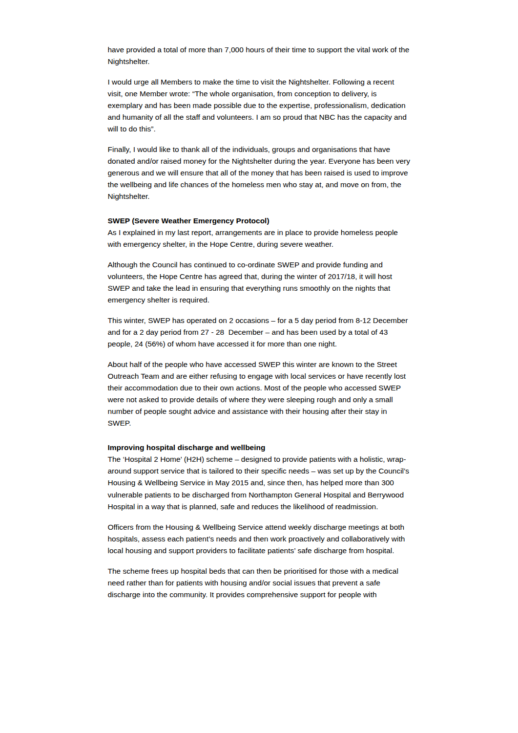have provided a total of more than 7,000 hours of their time to support the vital work of the Nightshelter.
I would urge all Members to make the time to visit the Nightshelter. Following a recent visit, one Member wrote: “The whole organisation, from conception to delivery, is exemplary and has been made possible due to the expertise, professionalism, dedication and humanity of all the staff and volunteers. I am so proud that NBC has the capacity and will to do this”.
Finally, I would like to thank all of the individuals, groups and organisations that have donated and/or raised money for the Nightshelter during the year. Everyone has been very generous and we will ensure that all of the money that has been raised is used to improve the wellbeing and life chances of the homeless men who stay at, and move on from, the Nightshelter.
SWEP (Severe Weather Emergency Protocol)
As I explained in my last report, arrangements are in place to provide homeless people with emergency shelter, in the Hope Centre, during severe weather.
Although the Council has continued to co-ordinate SWEP and provide funding and volunteers, the Hope Centre has agreed that, during the winter of 2017/18, it will host SWEP and take the lead in ensuring that everything runs smoothly on the nights that emergency shelter is required.
This winter, SWEP has operated on 2 occasions – for a 5 day period from 8-12 December and for a 2 day period from 27 - 28 December – and has been used by a total of 43 people, 24 (56%) of whom have accessed it for more than one night.
About half of the people who have accessed SWEP this winter are known to the Street Outreach Team and are either refusing to engage with local services or have recently lost their accommodation due to their own actions. Most of the people who accessed SWEP were not asked to provide details of where they were sleeping rough and only a small number of people sought advice and assistance with their housing after their stay in SWEP.
Improving hospital discharge and wellbeing
The ‘Hospital 2 Home’ (H2H) scheme – designed to provide patients with a holistic, wrap-around support service that is tailored to their specific needs – was set up by the Council’s Housing & Wellbeing Service in May 2015 and, since then, has helped more than 300 vulnerable patients to be discharged from Northampton General Hospital and Berrywood Hospital in a way that is planned, safe and reduces the likelihood of readmission.
Officers from the Housing & Wellbeing Service attend weekly discharge meetings at both hospitals, assess each patient’s needs and then work proactively and collaboratively with local housing and support providers to facilitate patients’ safe discharge from hospital.
The scheme frees up hospital beds that can then be prioritised for those with a medical need rather than for patients with housing and/or social issues that prevent a safe discharge into the community. It provides comprehensive support for people with